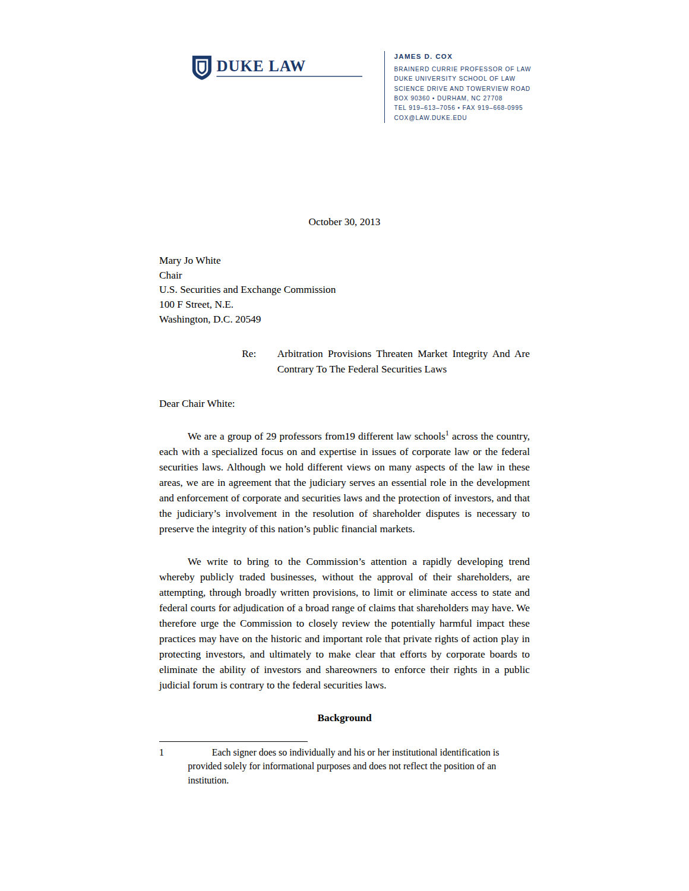Duke Law DUKE LAW
James D. Cox
Brainerd Currie Professor of Law
Duke University School of Law
Science Drive and Towerview Road
Box 90360 • Durham, NC 27708
Tel 919–613–7056 • Fax 919–668-0995
cox@law.duke.edu
October 30, 2013
Mary Jo White
Chair
U.S. Securities and Exchange Commission
100 F Street, N.E.
Washington, D.C. 20549
Re:
Arbitration Provisions Threaten Market Integrity And Are Contrary To The Federal Securities Laws
Dear Chair White:
We are a group of 29 professors from19 different law schools1 across the country, each with a specialized focus on and expertise in issues of corporate law or the federal securities laws. Although we hold different views on many aspects of the law in these areas, we are in agreement that the judiciary serves an essential role in the development and enforcement of corporate and securities laws and the protection of investors, and that the judiciary’s involvement in the resolution of shareholder disputes is necessary to preserve the integrity of this nation’s public financial markets.
We write to bring to the Commission’s attention a rapidly developing trend whereby publicly traded businesses, without the approval of their shareholders, are attempting, through broadly written provisions, to limit or eliminate access to state and federal courts for adjudication of a broad range of claims that shareholders may have. We therefore urge the Commission to closely review the potentially harmful impact these practices may have on the historic and important role that private rights of action play in protecting investors, and ultimately to make clear that efforts by corporate boards to eliminate the ability of investors and shareowners to enforce their rights in a public judicial forum is contrary to the federal securities laws.
Background
1
Each signer does so individually and his or her institutional identification is provided solely for informational purposes and does not reflect the position of an institution.